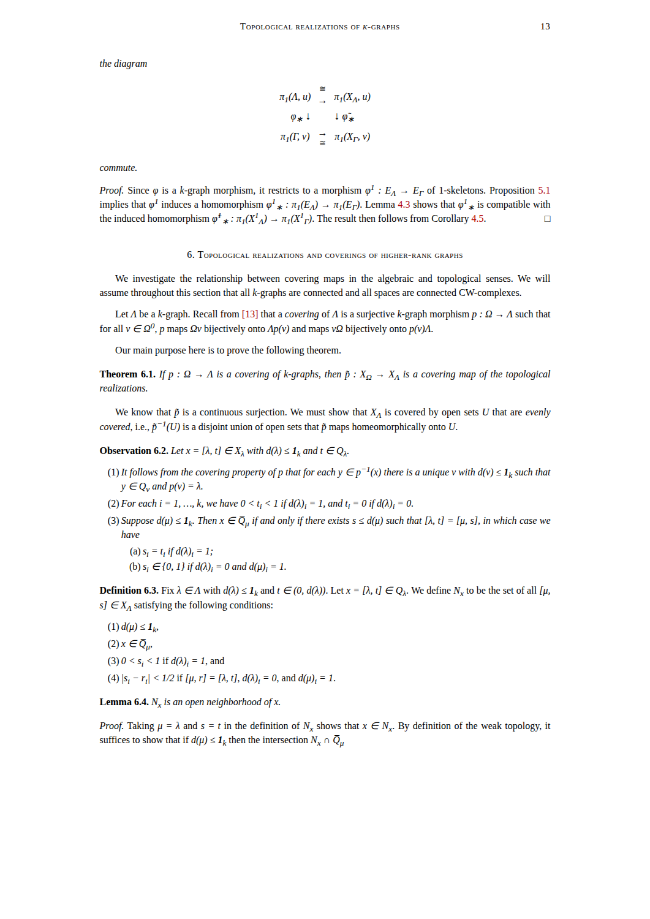Topological realizations of k-graphs 13
the diagram
| π 1 (Λ, u) | ≅ → | π 1 (X Λ , u) |
| φ ∗ ↓ | | ↓ φ̃ ∗ |
| π 1 (Γ, v) | → ≅ | π 1 (X Γ , v) |
commute.
Proof. Since φ is a k-graph morphism, it restricts to a morphism φ1 : EΛ → EΓ of 1-skeletons. Proposition 5.1 implies that φ1 induces a homomorphism φ1∗ : π1(EΛ) → π1(EΓ). Lemma 4.3 shows that φ1∗ is compatible with the induced homomorphism φ̃1∗ : π1(X1Λ) → π1(X1Γ). The result then follows from Corollary 4.5.□
6. Topological realizations and coverings of higher-rank graphs
We investigate the relationship between covering maps in the algebraic and topological senses. We will assume throughout this section that all k-graphs are connected and all spaces are connected CW-complexes.
Let Λ be a k-graph. Recall from [13] that a covering of Λ is a surjective k-graph morphism p : Ω → Λ such that for all v ∈ Ω0, p maps Ωv bijectively onto Λp(v) and maps vΩ bijectively onto p(v)Λ.
Our main purpose here is to prove the following theorem.
Theorem 6.1. If p : Ω → Λ is a covering of k-graphs, then p̃ : XΩ → XΛ is a covering map of the topological realizations.
We know that p̃ is a continuous surjection. We must show that XΛ is covered by open sets U that are evenly covered, i.e., p̃−1(U) is a disjoint union of open sets that p̃ maps homeomorphically onto U.
Observation 6.2. Let x = [λ, t] ∈ Xλ with d(λ) ≤ 1k and t ∈ Qλ.
It follows from the covering property of p that for each y ∈ p−1(x) there is a unique ν with d(ν) ≤ 1k such that y ∈ Qν and p(ν) = λ.
For each i = 1, …, k, we have 0 < ti < 1 if d(λ)i = 1, and ti = 0 if d(λ)i = 0.
Suppose d(μ) ≤ 1k. Then x ∈ Q̅μ if and only if there exists s ≤ d(μ) such that [λ, t] = [μ, s], in which case we have
si = ti if d(λ)i = 1;
si ∈ {0, 1} if d(λ)i = 0 and d(μ)i = 1.
Definition 6.3. Fix λ ∈ Λ with d(λ) ≤ 1k and t ∈ (0, d(λ)). Let x = [λ, t] ∈ Qλ. We define Nx to be the set of all [μ, s] ∈ XΛ satisfying the following conditions:
d(μ) ≤ 1k,
x ∈ Q̅μ,
0 < si < 1 if d(λ)i = 1, and
|si − ri| < 1/2 if [μ, r] = [λ, t], d(λ)i = 0, and d(μ)i = 1.
Lemma 6.4. Nx is an open neighborhood of x.
Proof. Taking μ = λ and s = t in the definition of Nx shows that x ∈ Nx. By definition of the weak topology, it suffices to show that if d(μ) ≤ 1k then the intersection Nx ∩ Q̅μ